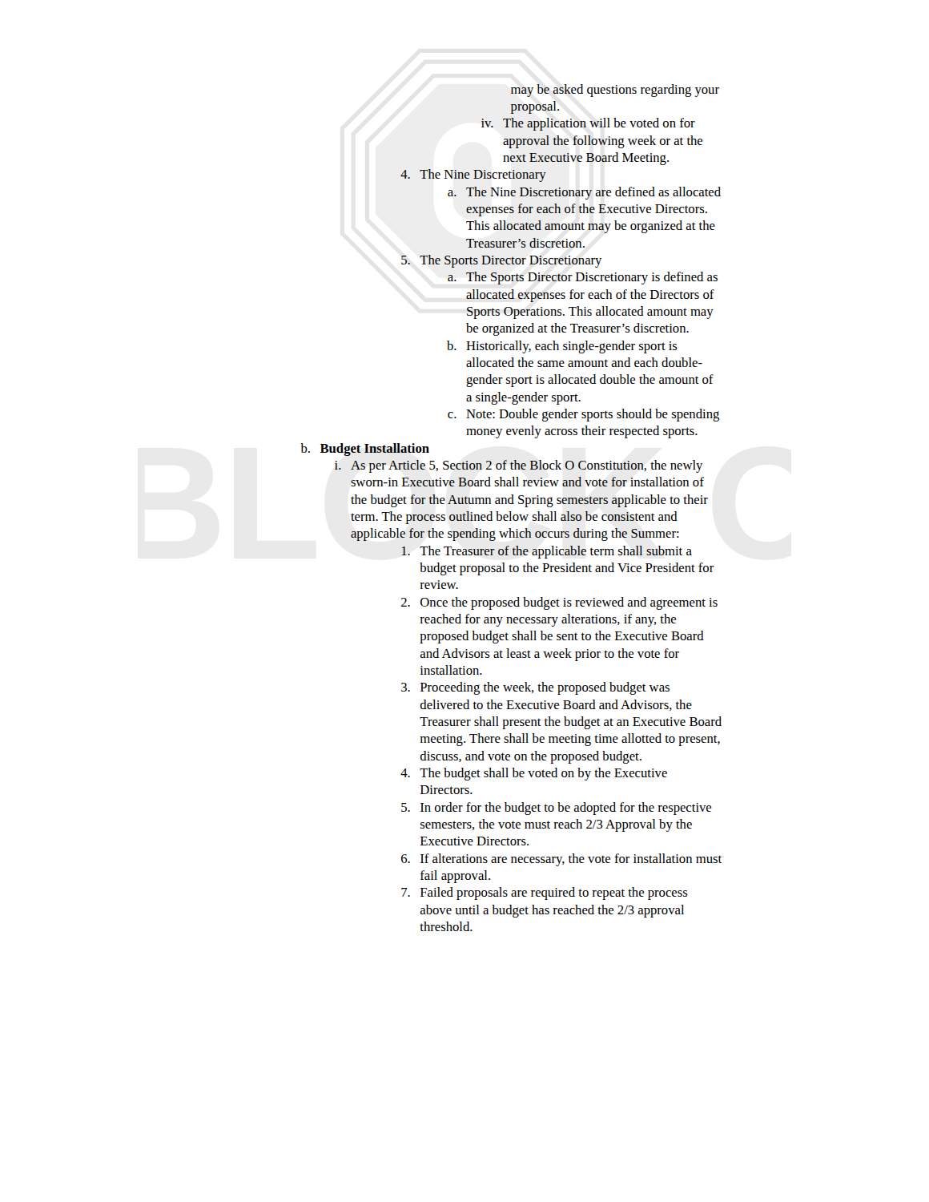BLOCK O
may be asked questions regarding your proposal.
iv.
The application will be voted on for approval the following week or at the next Executive Board Meeting.
4.
The Nine Discretionary
a.
The Nine Discretionary are defined as allocated expenses for each of the Executive Directors. This allocated amount may be organized at the Treasurer’s discretion.
5.
The Sports Director Discretionary
a.
The Sports Director Discretionary is defined as allocated expenses for each of the Directors of Sports Operations. This allocated amount may be organized at the Treasurer’s discretion.
b.
Historically, each single-gender sport is allocated the same amount and each double-gender sport is allocated double the amount of a single-gender sport.
c.
Note: Double gender sports should be spending money evenly across their respected sports.
b.
Budget Installation
i.
As per Article 5, Section 2 of the Block O Constitution, the newly sworn-in Executive Board shall review and vote for installation of the budget for the Autumn and Spring semesters applicable to their term. The process outlined below shall also be consistent and applicable for the spending which occurs during the Summer:
1.
The Treasurer of the applicable term shall submit a budget proposal to the President and Vice President for review.
2.
Once the proposed budget is reviewed and agreement is reached for any necessary alterations, if any, the proposed budget shall be sent to the Executive Board and Advisors at least a week prior to the vote for installation.
3.
Proceeding the week, the proposed budget was delivered to the Executive Board and Advisors, the Treasurer shall present the budget at an Executive Board meeting. There shall be meeting time allotted to present, discuss, and vote on the proposed budget.
4.
The budget shall be voted on by the Executive Directors.
5.
In order for the budget to be adopted for the respective semesters, the vote must reach 2/3 Approval by the Executive Directors.
6.
If alterations are necessary, the vote for installation must fail approval.
7.
Failed proposals are required to repeat the process above until a budget has reached the 2/3 approval threshold.